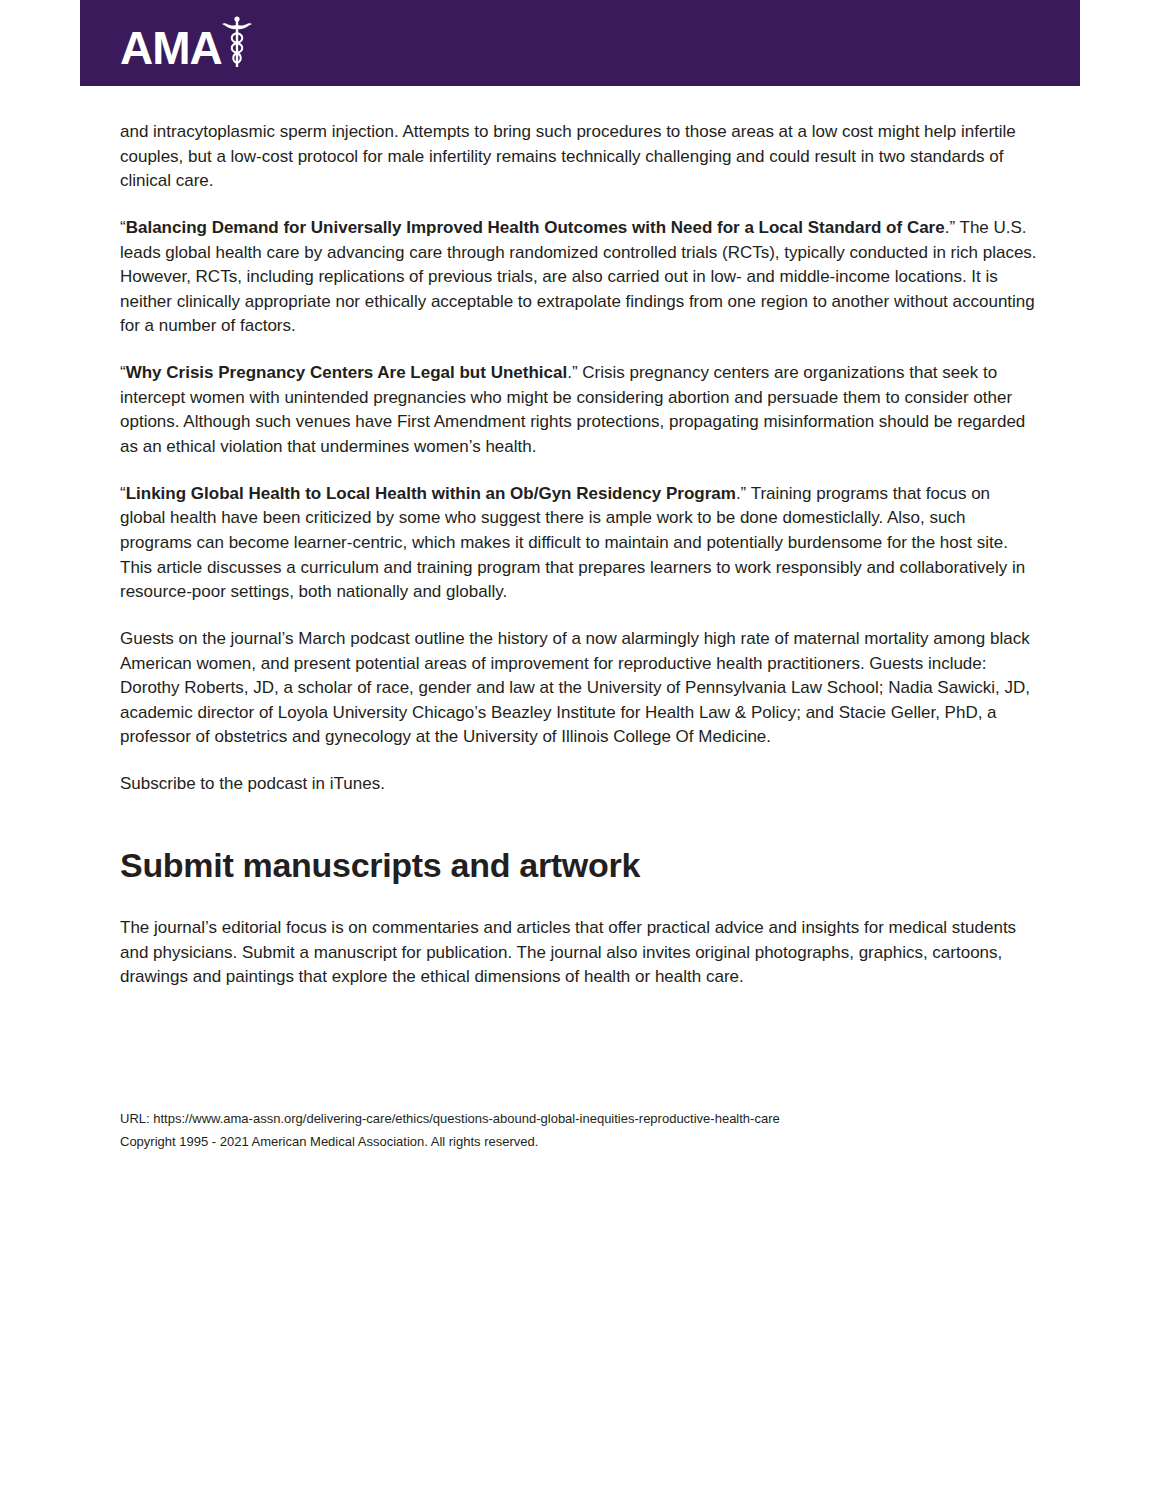AMA
and intracytoplasmic sperm injection. Attempts to bring such procedures to those areas at a low cost might help infertile couples, but a low-cost protocol for male infertility remains technically challenging and could result in two standards of clinical care.
“Balancing Demand for Universally Improved Health Outcomes with Need for a Local Standard of Care.” The U.S. leads global health care by advancing care through randomized controlled trials (RCTs), typically conducted in rich places. However, RCTs, including replications of previous trials, are also carried out in low- and middle-income locations. It is neither clinically appropriate nor ethically acceptable to extrapolate findings from one region to another without accounting for a number of factors.
“Why Crisis Pregnancy Centers Are Legal but Unethical.” Crisis pregnancy centers are organizations that seek to intercept women with unintended pregnancies who might be considering abortion and persuade them to consider other options. Although such venues have First Amendment rights protections, propagating misinformation should be regarded as an ethical violation that undermines women’s health.
“Linking Global Health to Local Health within an Ob/Gyn Residency Program.” Training programs that focus on global health have been criticized by some who suggest there is ample work to be done domesticlally. Also, such programs can become learner-centric, which makes it difficult to maintain and potentially burdensome for the host site. This article discusses a curriculum and training program that prepares learners to work responsibly and collaboratively in resource-poor settings, both nationally and globally.
Guests on the journal’s March podcast outline the history of a now alarmingly high rate of maternal mortality among black American women, and present potential areas of improvement for reproductive health practitioners. Guests include: Dorothy Roberts, JD, a scholar of race, gender and law at the University of Pennsylvania Law School; Nadia Sawicki, JD, academic director of Loyola University Chicago’s Beazley Institute for Health Law & Policy; and Stacie Geller, PhD, a professor of obstetrics and gynecology at the University of Illinois College Of Medicine.
Subscribe to the podcast in iTunes.
Submit manuscripts and artwork
The journal’s editorial focus is on commentaries and articles that offer practical advice and insights for medical students and physicians. Submit a manuscript for publication. The journal also invites original photographs, graphics, cartoons, drawings and paintings that explore the ethical dimensions of health or health care.
URL: https://www.ama-assn.org/delivering-care/ethics/questions-abound-global-inequities-reproductive-health-care
Copyright 1995 - 2021 American Medical Association. All rights reserved.